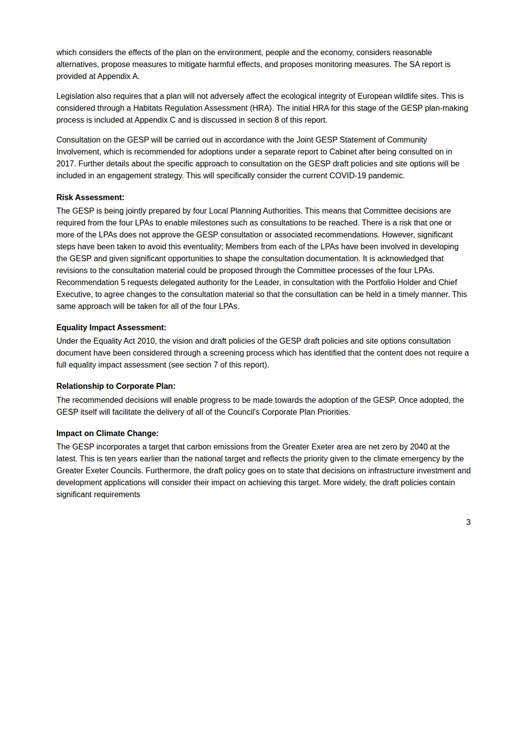which considers the effects of the plan on the environment, people and the economy, considers reasonable alternatives, propose measures to mitigate harmful effects, and proposes monitoring measures. The SA report is provided at Appendix A.
Legislation also requires that a plan will not adversely affect the ecological integrity of European wildlife sites. This is considered through a Habitats Regulation Assessment (HRA). The initial HRA for this stage of the GESP plan-making process is included at Appendix C and is discussed in section 8 of this report.
Consultation on the GESP will be carried out in accordance with the Joint GESP Statement of Community Involvement, which is recommended for adoptions under a separate report to Cabinet after being consulted on in 2017. Further details about the specific approach to consultation on the GESP draft policies and site options will be included in an engagement strategy. This will specifically consider the current COVID-19 pandemic.
Risk Assessment:
The GESP is being jointly prepared by four Local Planning Authorities. This means that Committee decisions are required from the four LPAs to enable milestones such as consultations to be reached. There is a risk that one or more of the LPAs does not approve the GESP consultation or associated recommendations. However, significant steps have been taken to avoid this eventuality; Members from each of the LPAs have been involved in developing the GESP and given significant opportunities to shape the consultation documentation. It is acknowledged that revisions to the consultation material could be proposed through the Committee processes of the four LPAs. Recommendation 5 requests delegated authority for the Leader, in consultation with the Portfolio Holder and Chief Executive, to agree changes to the consultation material so that the consultation can be held in a timely manner. This same approach will be taken for all of the four LPAs.
Equality Impact Assessment:
Under the Equality Act 2010, the vision and draft policies of the GESP draft policies and site options consultation document have been considered through a screening process which has identified that the content does not require a full equality impact assessment (see section 7 of this report).
Relationship to Corporate Plan:
The recommended decisions will enable progress to be made towards the adoption of the GESP. Once adopted, the GESP itself will facilitate the delivery of all of the Council's Corporate Plan Priorities.
Impact on Climate Change:
The GESP incorporates a target that carbon emissions from the Greater Exeter area are net zero by 2040 at the latest. This is ten years earlier than the national target and reflects the priority given to the climate emergency by the Greater Exeter Councils. Furthermore, the draft policy goes on to state that decisions on infrastructure investment and development applications will consider their impact on achieving this target. More widely, the draft policies contain significant requirements
3